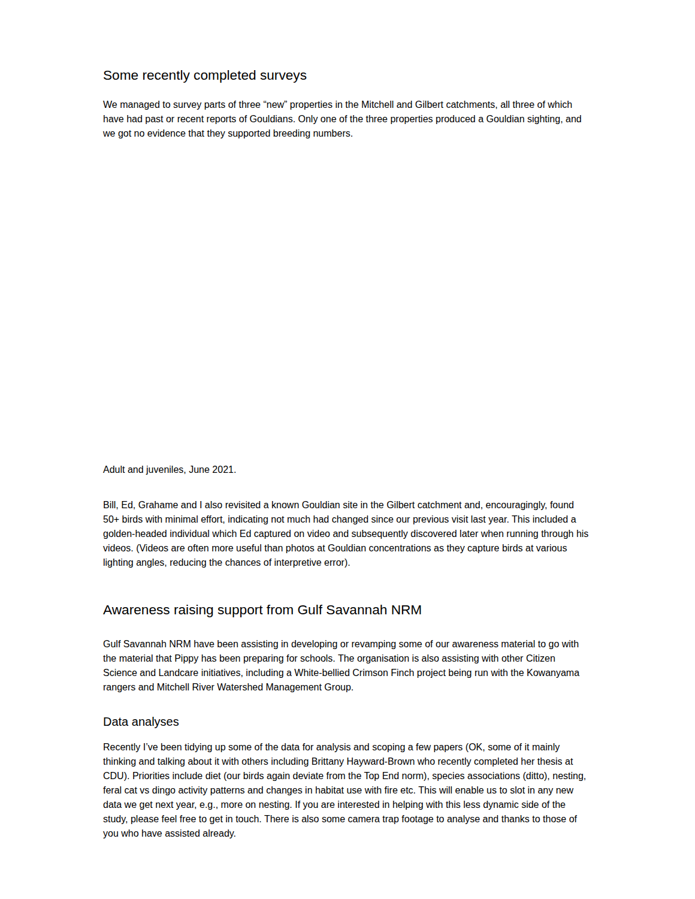Some recently completed surveys
We managed to survey parts of three “new” properties in the Mitchell and Gilbert catchments, all three of which have had past or recent reports of Gouldians. Only one of the three properties produced a Gouldian sighting, and we got no evidence that they supported breeding numbers.
Adult and juveniles, June 2021.
Bill, Ed, Grahame and I also revisited a known Gouldian site in the Gilbert catchment and, encouragingly, found 50+ birds with minimal effort, indicating not much had changed since our previous visit last year. This included a golden-headed individual which Ed captured on video and subsequently discovered later when running through his videos. (Videos are often more useful than photos at Gouldian concentrations as they capture birds at various lighting angles, reducing the chances of interpretive error).
Awareness raising support from Gulf Savannah NRM
Gulf Savannah NRM have been assisting in developing or revamping some of our awareness material to go with the material that Pippy has been preparing for schools. The organisation is also assisting with other Citizen Science and Landcare initiatives, including a White-bellied Crimson Finch project being run with the Kowanyama rangers and Mitchell River Watershed Management Group.
Data analyses
Recently I’ve been tidying up some of the data for analysis and scoping a few papers (OK, some of it mainly thinking and talking about it with others including Brittany Hayward-Brown who recently completed her thesis at CDU). Priorities include diet (our birds again deviate from the Top End norm), species associations (ditto), nesting, feral cat vs dingo activity patterns and changes in habitat use with fire etc. This will enable us to slot in any new data we get next year, e.g., more on nesting. If you are interested in helping with this less dynamic side of the study, please feel free to get in touch. There is also some camera trap footage to analyse and thanks to those of you who have assisted already.